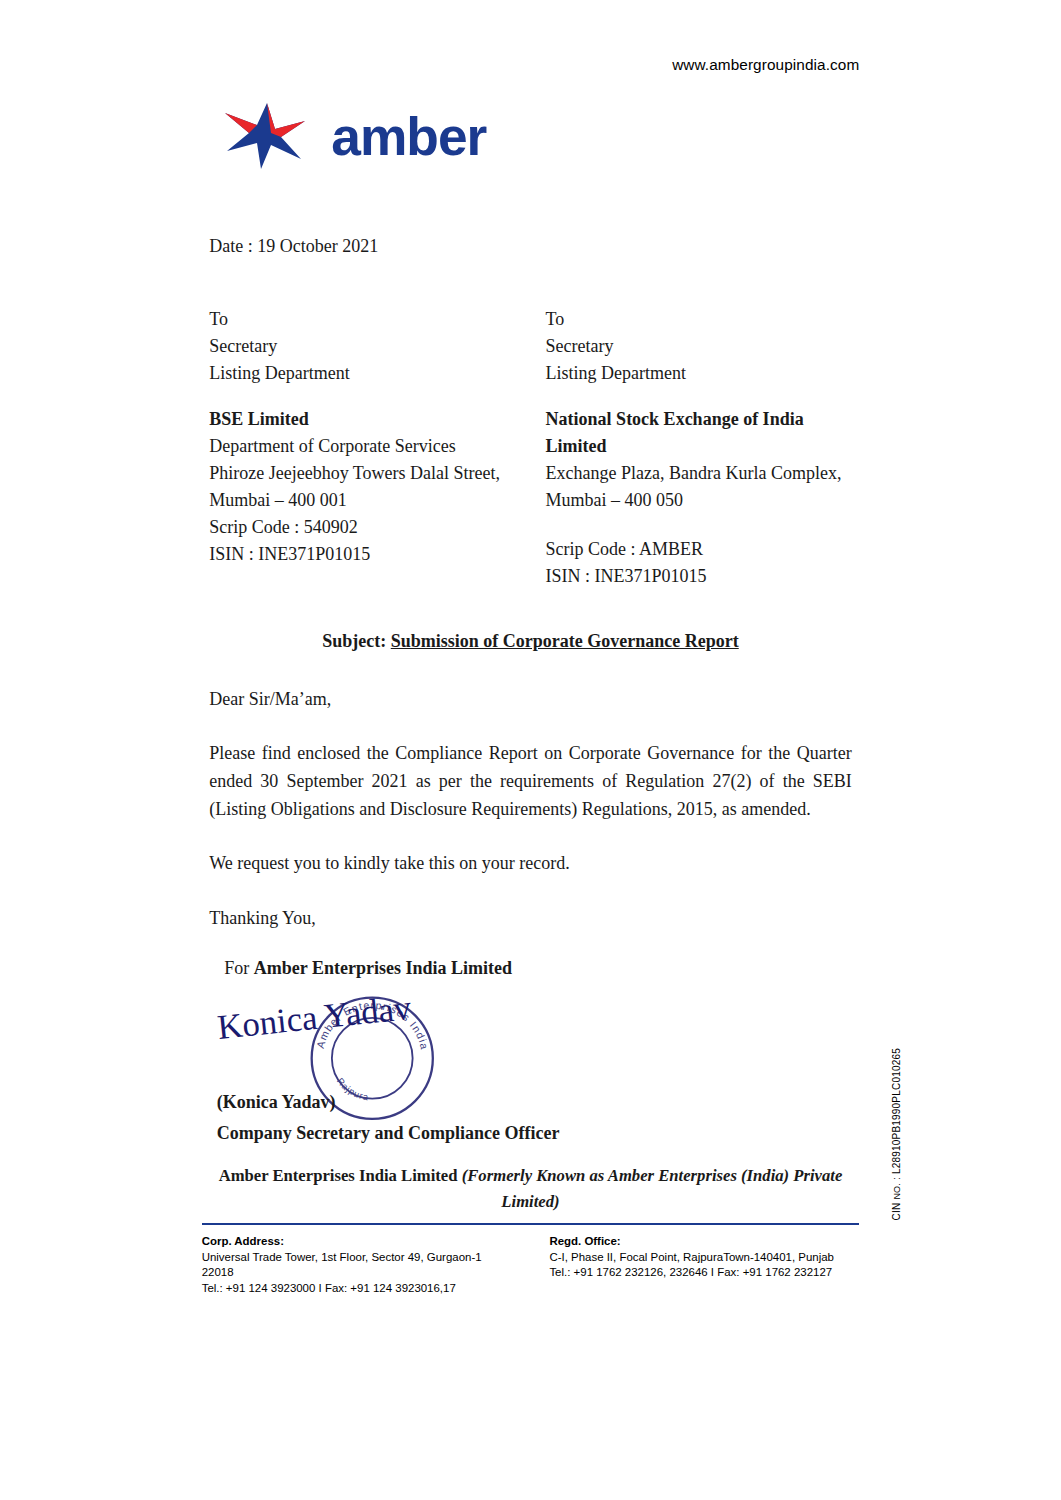www.ambergroupindia.com
amber
Date : 19 October 2021
| To Secretary Listing Department | To Secretary Listing Department |
| BSE Limited Department of Corporate Services Phiroze Jeejeebhoy Towers Dalal Street, Mumbai – 400 001 Scrip Code : 540902 ISIN : INE371P01015 | National Stock Exchange of India Limited Exchange Plaza, Bandra Kurla Complex, Mumbai – 400 050 Scrip Code : AMBER ISIN : INE371P01015 |
Subject: Submission of Corporate Governance Report
Dear Sir/Ma’am,
Please find enclosed the Compliance Report on Corporate Governance for the Quarter ended 30 September 2021 as per the requirements of Regulation 27(2) of the SEBI (Listing Obligations and Disclosure Requirements) Regulations, 2015, as amended.
We request you to kindly take this on your record.
Thanking You,
For Amber Enterprises India Limited
Konica Yadav
Amber Enterprises India Limited Rajpura
(Konica Yadav)
Company Secretary and Compliance Officer
CIN NO. : L28910PB1990PLC010265
Amber Enterprises India Limited (Formerly Known as Amber Enterprises (India) Private Limited)
Corp. Address:
Universal Trade Tower, 1st Floor, Sector 49, Gurgaon-1 22018
Tel.: +91 124 3923000 I Fax: +91 124 3923016,17
Regd. Office:
C-I, Phase II, Focal Point, RajpuraTown-140401, Punjab
Tel.: +91 1762 232126, 232646 I Fax: +91 1762 232127